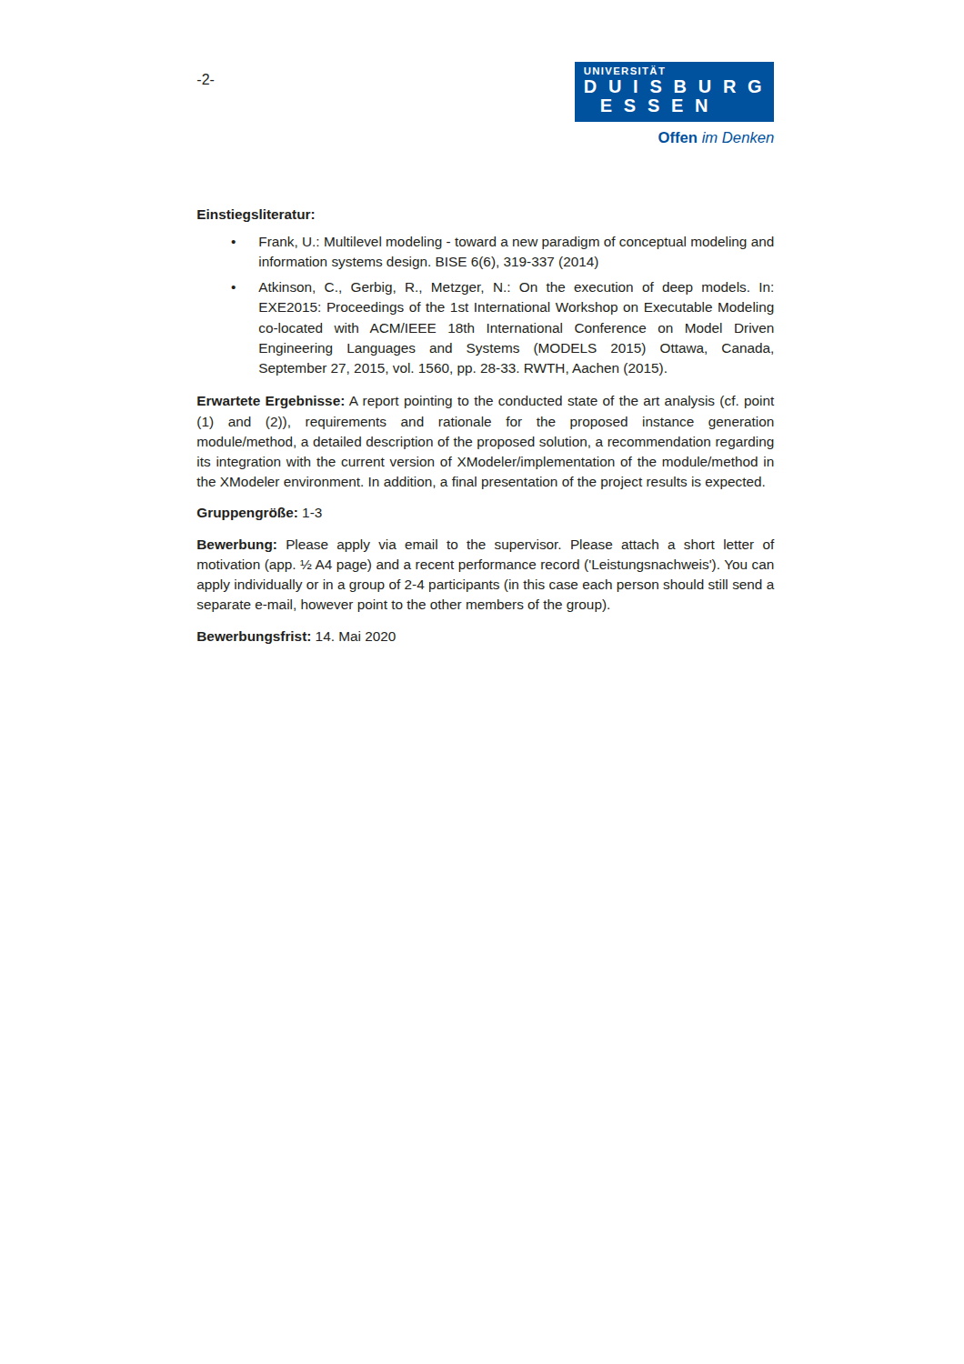-2-
UNIVERSITÄT D U I S B U R G E S S E N
Offen im Denken
Einstiegsliteratur:
Frank, U.: Multilevel modeling - toward a new paradigm of conceptual modeling and information systems design. BISE 6(6), 319-337 (2014)
Atkinson, C., Gerbig, R., Metzger, N.: On the execution of deep models. In: EXE2015: Proceedings of the 1st International Workshop on Executable Modeling co-located with ACM/IEEE 18th International Conference on Model Driven Engineering Languages and Systems (MODELS 2015) Ottawa, Canada, September 27, 2015, vol. 1560, pp. 28-33. RWTH, Aachen (2015).
Erwartete Ergebnisse: A report pointing to the conducted state of the art analysis (cf. point (1) and (2)), requirements and rationale for the proposed instance generation module/method, a detailed description of the proposed solution, a recommendation regarding its integration with the current version of XModeler/implementation of the module/method in the XModeler environment. In addition, a final presentation of the project results is expected.
Gruppengröße: 1-3
Bewerbung: Please apply via email to the supervisor. Please attach a short letter of motivation (app. ½ A4 page) and a recent performance record ('Leistungsnachweis'). You can apply individually or in a group of 2-4 participants (in this case each person should still send a separate e-mail, however point to the other members of the group).
Bewerbungsfrist: 14. Mai 2020